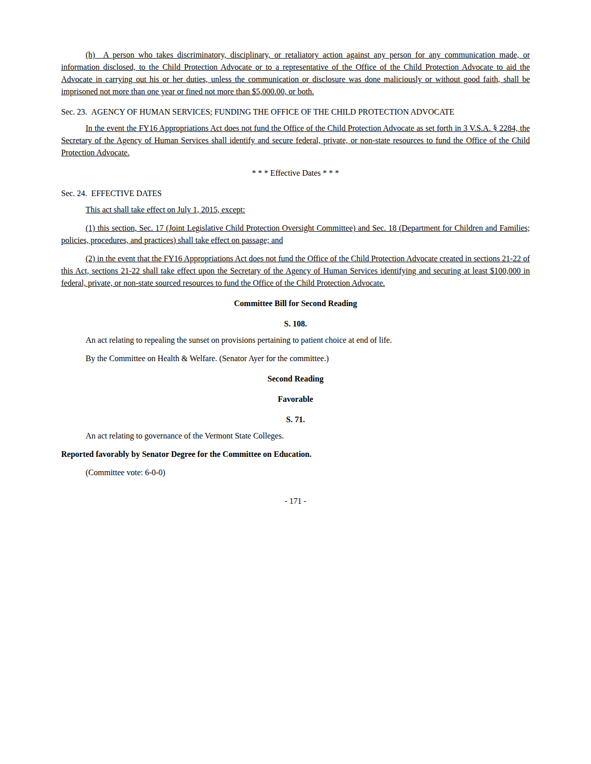(h) A person who takes discriminatory, disciplinary, or retaliatory action against any person for any communication made, or information disclosed, to the Child Protection Advocate or to a representative of the Office of the Child Protection Advocate to aid the Advocate in carrying out his or her duties, unless the communication or disclosure was done maliciously or without good faith, shall be imprisoned not more than one year or fined not more than $5,000.00, or both.
Sec. 23. AGENCY OF HUMAN SERVICES; FUNDING THE OFFICE OF THE CHILD PROTECTION ADVOCATE
In the event the FY16 Appropriations Act does not fund the Office of the Child Protection Advocate as set forth in 3 V.S.A. § 2284, the Secretary of the Agency of Human Services shall identify and secure federal, private, or non-state resources to fund the Office of the Child Protection Advocate.
* * * Effective Dates * * *
Sec. 24. EFFECTIVE DATES
This act shall take effect on July 1, 2015, except:
(1) this section, Sec. 17 (Joint Legislative Child Protection Oversight Committee) and Sec. 18 (Department for Children and Families; policies, procedures, and practices) shall take effect on passage; and
(2) in the event that the FY16 Appropriations Act does not fund the Office of the Child Protection Advocate created in sections 21-22 of this Act, sections 21-22 shall take effect upon the Secretary of the Agency of Human Services identifying and securing at least $100,000 in federal, private, or non-state sourced resources to fund the Office of the Child Protection Advocate.
Committee Bill for Second Reading
S. 108.
An act relating to repealing the sunset on provisions pertaining to patient choice at end of life.
By the Committee on Health & Welfare. (Senator Ayer for the committee.)
Second Reading
Favorable
S. 71.
An act relating to governance of the Vermont State Colleges.
Reported favorably by Senator Degree for the Committee on Education.
(Committee vote: 6-0-0)
- 171 -